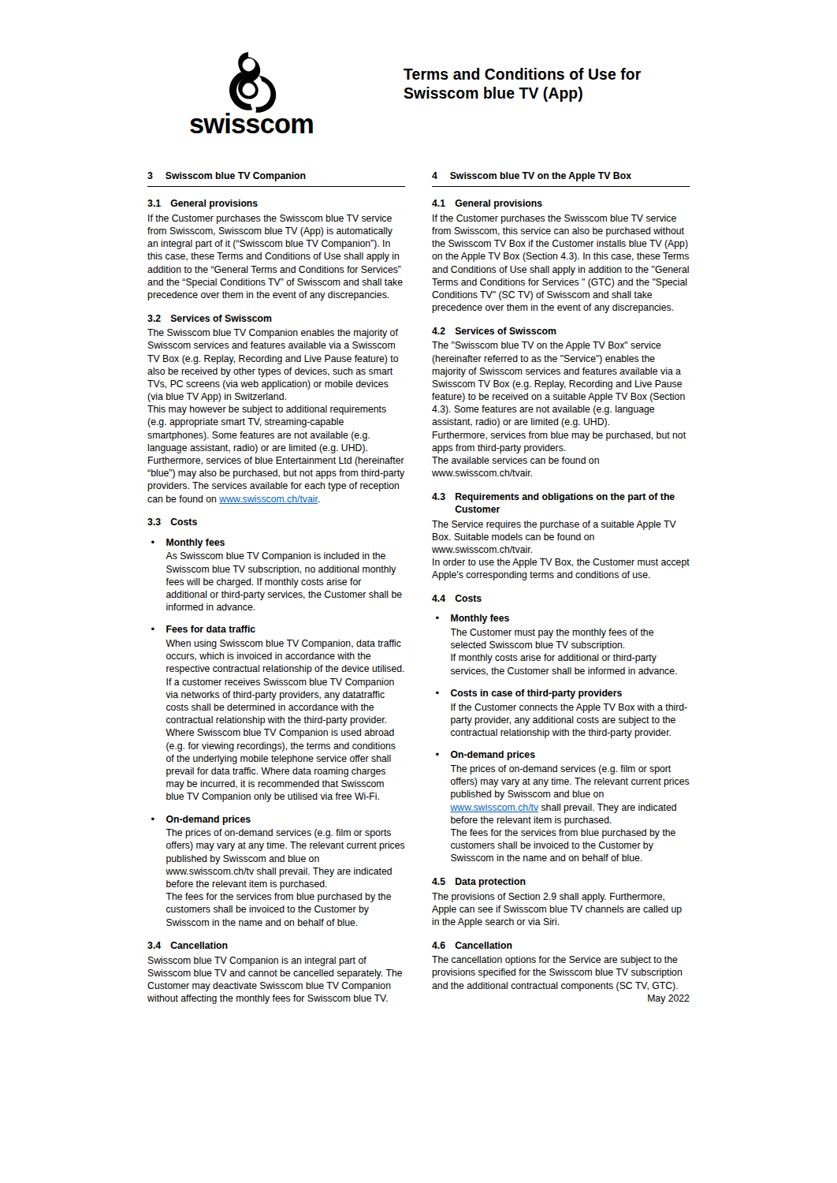swisscom
Terms and Conditions of Use for
Swisscom blue TV (App)
3 Swisscom blue TV Companion
3.1 General provisions
If the Customer purchases the Swisscom blue TV service from Swisscom, Swisscom blue TV (App) is automatically an integral part of it (“Swisscom blue TV Companion”). In this case, these Terms and Conditions of Use shall apply in addition to the “General Terms and Conditions for Services” and the “Special Conditions TV” of Swisscom and shall take precedence over them in the event of any discrepancies.
3.2 Services of Swisscom
The Swisscom blue TV Companion enables the majority of Swisscom services and features available via a Swisscom TV Box (e.g. Replay, Recording and Live Pause feature) to also be received by other types of devices, such as smart TVs, PC screens (via web application) or mobile devices (via blue TV App) in Switzerland.
This may however be subject to additional requirements (e.g. appropriate smart TV, streaming-capable smartphones). Some features are not available (e.g. language assistant, radio) or are limited (e.g. UHD). Furthermore, services of blue Entertainment Ltd (hereinafter “blue”) may also be purchased, but not apps from third-party providers. The services available for each type of reception can be found on www.swisscom.ch/tvair.
3.3 Costs
Monthly fees As Swisscom blue TV Companion is included in the Swisscom blue TV subscription, no additional monthly fees will be charged. If monthly costs arise for additional or third-party services, the Customer shall be informed in advance.
Fees for data traffic When using Swisscom blue TV Companion, data traffic occurs, which is invoiced in accordance with the respective contractual relationship of the device utilised. If a customer receives Swisscom blue TV Companion via networks of third-party providers, any datatraffic costs shall be determined in accordance with the contractual relationship with the third-party provider.
Where Swisscom blue TV Companion is used abroad (e.g. for viewing recordings), the terms and conditions of the underlying mobile telephone service offer shall prevail for data traffic. Where data roaming charges may be incurred, it is recommended that Swisscom blue TV Companion only be utilised via free Wi-Fi.
On-demand prices The prices of on-demand services (e.g. film or sports offers) may vary at any time. The relevant current prices published by Swisscom and blue on www.swisscom.ch/tv shall prevail. They are indicated before the relevant item is purchased.
The fees for the services from blue purchased by the customers shall be invoiced to the Customer by Swisscom in the name and on behalf of blue.
3.4 Cancellation
Swisscom blue TV Companion is an integral part of Swisscom blue TV and cannot be cancelled separately. The Customer may deactivate Swisscom blue TV Companion without affecting the monthly fees for Swisscom blue TV.
4 Swisscom blue TV on the Apple TV Box
4.1 General provisions
If the Customer purchases the Swisscom blue TV service from Swisscom, this service can also be purchased without the Swisscom TV Box if the Customer installs blue TV (App) on the Apple TV Box (Section 4.3). In this case, these Terms and Conditions of Use shall apply in addition to the "General Terms and Conditions for Services " (GTC) and the "Special Conditions TV" (SC TV) of Swisscom and shall take precedence over them in the event of any discrepancies.
4.2 Services of Swisscom
The "Swisscom blue TV on the Apple TV Box" service (hereinafter referred to as the "Service") enables the majority of Swisscom services and features available via a Swisscom TV Box (e.g. Replay, Recording and Live Pause feature) to be received on a suitable Apple TV Box (Section 4.3). Some features are not available (e.g. language assistant, radio) or are limited (e.g. UHD).
Furthermore, services from blue may be purchased, but not apps from third-party providers.
The available services can be found on www.swisscom.ch/tvair.
4.3 Requirements and obligations on the part of the Customer
The Service requires the purchase of a suitable Apple TV Box. Suitable models can be found on www.swisscom.ch/tvair.
In order to use the Apple TV Box, the Customer must accept Apple's corresponding terms and conditions of use.
4.4 Costs
Monthly fees The Customer must pay the monthly fees of the selected Swisscom blue TV subscription.
If monthly costs arise for additional or third-party services, the Customer shall be informed in advance.
Costs in case of third-party providers If the Customer connects the Apple TV Box with a third-party provider, any additional costs are subject to the contractual relationship with the third-party provider.
On-demand prices The prices of on-demand services (e.g. film or sport offers) may vary at any time. The relevant current prices published by Swisscom and blue on www.swisscom.ch/tv shall prevail. They are indicated before the relevant item is purchased.
The fees for the services from blue purchased by the customers shall be invoiced to the Customer by Swisscom in the name and on behalf of blue.
4.5 Data protection
The provisions of Section 2.9 shall apply. Furthermore, Apple can see if Swisscom blue TV channels are called up in the Apple search or via Siri.
4.6 Cancellation
The cancellation options for the Service are subject to the provisions specified for the Swisscom blue TV subscription and the additional contractual components (SC TV, GTC).
May 2022